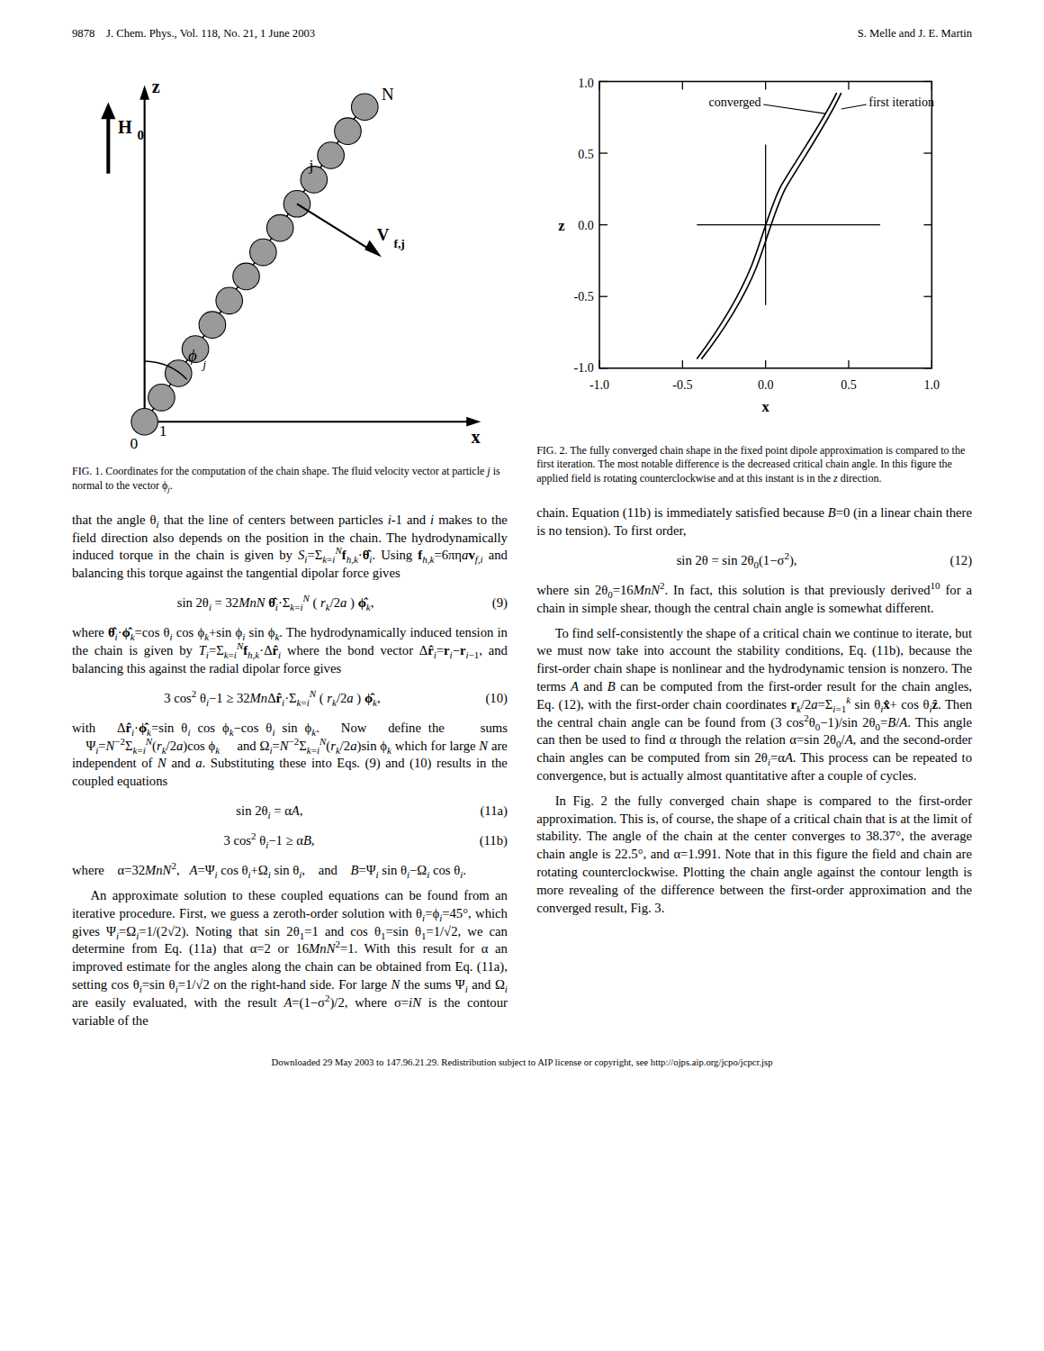9878 J. Chem. Phys., Vol. 118, No. 21, 1 June 2003
S. Melle and J. E. Martin
z x H 0 0 1 N j V f,j ϕ j
FIG. 1. Coordinates for the computation of the chain shape. The fluid velocity vector at particle j is normal to the vector ϕj.
that the angle θi that the line of centers between particles i-1 and i makes to the field direction also depends on the position in the chain. The hydrodynamically induced torque in the chain is given by Si=Σk=iNfh,k·θ̂i. Using fh,k=6πηavf,i and balancing this torque against the tangential dipolar force gives
sin 2θi = 32MnN θ̂i·Σk=iN ( rk/2a ) ϕ̂k,
(9)
where θ̂i·ϕ̂k=cos θi cos ϕk+sin ϕi sin ϕk. The hydrodynamically induced tension in the chain is given by Ti=Σk=iNfh,k·Δr̂i where the bond vector Δr̂i=ri−ri−1, and balancing this against the radial dipolar force gives
3 cos2 θi−1 ≥ 32Mn Δr̂i·Σk=iN ( rk/2a ) ϕ̂k,
(10)
with Δr̂i·ϕ̂k=sin θi cos ϕk−cos θi sin ϕk. Now define the sums Ψi=N−2Σk=iN(rk/2a)cos ϕk and Ωi=N−2Σk=iN(rk/2a)sin ϕk which for large N are independent of N and a. Substituting these into Eqs. (9) and (10) results in the coupled equations
sin 2θi = αA,
(11a)
3 cos2 θi−1 ≥ αB,
(11b)
where α=32MnN2, A=Ψi cos θi+Ωi sin θi, and B=Ψi sin θi−Ωi cos θi.
An approximate solution to these coupled equations can be found from an iterative procedure. First, we guess a zeroth-order solution with θi=ϕi=45°, which gives Ψi=Ωi=1/(2√2). Noting that sin 2θ1=1 and cos θ1=sin θ1=1/√2, we can determine from Eq. (11a) that α=2 or 16MnN2=1. With this result for α an improved estimate for the angles along the chain can be obtained from Eq. (11a), setting cos θi=sin θi=1/√2 on the right-hand side. For large N the sums Ψi and Ωi are easily evaluated, with the result A=(1−σ2)/2, where σ=iN is the contour variable of the
1.0 0.5 0.0 -0.5 -1.0 -1.0 -0.5 0.0 0.5 1.0 x z converged first iteration
FIG. 2. The fully converged chain shape in the fixed point dipole approximation is compared to the first iteration. The most notable difference is the decreased critical chain angle. In this figure the applied field is rotating counterclockwise and at this instant is in the z direction.
chain. Equation (11b) is immediately satisfied because B=0 (in a linear chain there is no tension). To first order,
sin 2θ = sin 2θ0(1−σ2),
(12)
where sin 2θ0=16MnN2. In fact, this solution is that previously derived10 for a chain in simple shear, though the central chain angle is somewhat different.
To find self-consistently the shape of a critical chain we continue to iterate, but we must now take into account the stability conditions, Eq. (11b), because the first-order chain shape is nonlinear and the hydrodynamic tension is nonzero. The terms A and B can be computed from the first-order result for the chain angles, Eq. (12), with the first-order chain coordinates rk/2a=Σi=1k sin θix̂+ cos θiẑ. Then the central chain angle can be found from (3 cos2θ0−1)/sin 2θ0=B/A. This angle can then be used to find α through the relation α=sin 2θ0/A, and the second-order chain angles can be computed from sin 2θi=αA. This process can be repeated to convergence, but is actually almost quantitative after a couple of cycles.
In Fig. 2 the fully converged chain shape is compared to the first-order approximation. This is, of course, the shape of a critical chain that is at the limit of stability. The angle of the chain at the center converges to 38.37°, the average chain angle is 22.5°, and α=1.991. Note that in this figure the field and chain are rotating counterclockwise. Plotting the chain angle against the contour length is more revealing of the difference between the first-order approximation and the converged result, Fig. 3.
Downloaded 29 May 2003 to 147.96.21.29. Redistribution subject to AIP license or copyright, see http://ojps.aip.org/jcpo/jcpcr.jsp